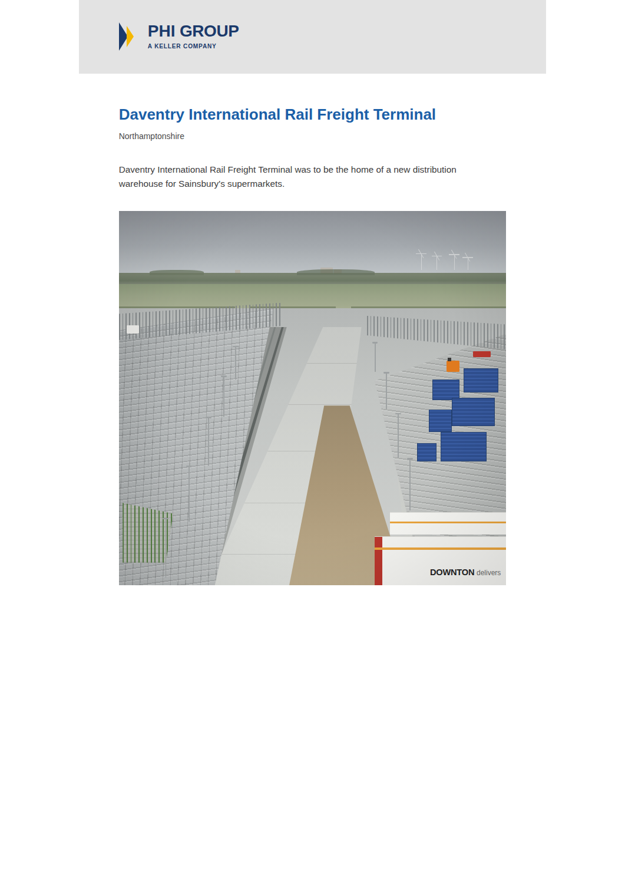PHI GROUP
A KELLER COMPANY
Daventry International Rail Freight Terminal
Northamptonshire
Daventry International Rail Freight Terminal was to be the home of a new distribution warehouse for Sainsbury's supermarkets.
DOWNTON delivers